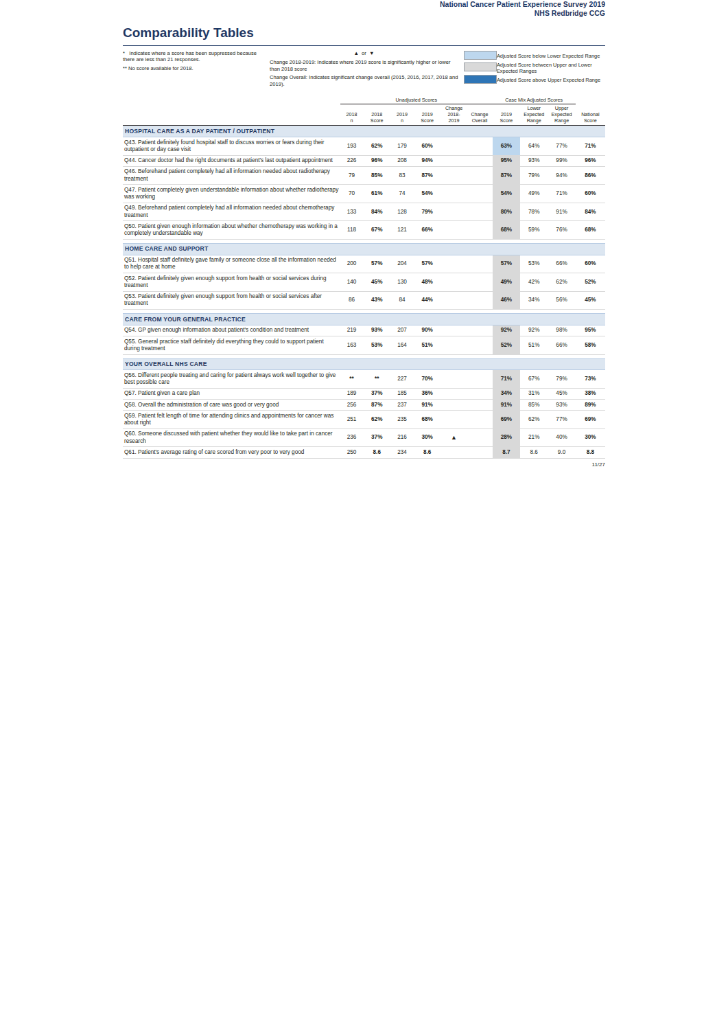National Cancer Patient Experience Survey 2019
NHS Redbridge CCG
Comparability Tables
* Indicates where a score has been suppressed because there are less than 21 responses.
** No score available for 2018.
▲ or ▼
Change 2018-2019: Indicates where 2019 score is significantly higher or lower than 2018 score
Change Overall: Indicates significant change overall (2015, 2016, 2017, 2018 and 2019).
| | Adjusted Score below Lower Expected Range |
| | Adjusted Score between Upper and Lower Expected Ranges |
| | Adjusted Score above Upper Expected Range |
| | Unadjusted Scores | Case Mix Adjusted Scores | |
| | 2018 n | 2018 Score | 2019 n | 2019 Score | Change 2018- 2019 | Change Overall | 2019 Score | Lower Expected Range | Upper Expected Range | National Score |
| HOSPITAL CARE AS A DAY PATIENT / OUTPATIENT |
| Q43. Patient definitely found hospital staff to discuss worries or fears during their outpatient or day case visit | 193 | 62% | 179 | 60% | | | 63% | 64% | 77% | 71% |
| Q44. Cancer doctor had the right documents at patient's last outpatient appointment | 226 | 96% | 208 | 94% | | | 95% | 93% | 99% | 96% |
| Q46. Beforehand patient completely had all information needed about radiotherapy treatment | 79 | 85% | 83 | 87% | | | 87% | 79% | 94% | 86% |
| Q47. Patient completely given understandable information about whether radiotherapy was working | 70 | 61% | 74 | 54% | | | 54% | 49% | 71% | 60% |
| Q49. Beforehand patient completely had all information needed about chemotherapy treatment | 133 | 84% | 128 | 79% | | | 80% | 78% | 91% | 84% |
| Q50. Patient given enough information about whether chemotherapy was working in a completely understandable way | 118 | 67% | 121 | 66% | | | 68% | 59% | 76% | 68% |
| HOME CARE AND SUPPORT |
| Q51. Hospital staff definitely gave family or someone close all the information needed to help care at home | 200 | 57% | 204 | 57% | | | 57% | 53% | 66% | 60% |
| Q52. Patient definitely given enough support from health or social services during treatment | 140 | 45% | 130 | 48% | | | 49% | 42% | 62% | 52% |
| Q53. Patient definitely given enough support from health or social services after treatment | 86 | 43% | 84 | 44% | | | 46% | 34% | 56% | 45% |
| CARE FROM YOUR GENERAL PRACTICE |
| Q54. GP given enough information about patient's condition and treatment | 219 | 93% | 207 | 90% | | | 92% | 92% | 98% | 95% |
| Q55. General practice staff definitely did everything they could to support patient during treatment | 163 | 53% | 164 | 51% | | | 52% | 51% | 66% | 58% |
| YOUR OVERALL NHS CARE |
| Q56. Different people treating and caring for patient always work well together to give best possible care | ** | ** | 227 | 70% | | | 71% | 67% | 79% | 73% |
| Q57. Patient given a care plan | 189 | 37% | 185 | 36% | | | 34% | 31% | 45% | 38% |
| Q58. Overall the administration of care was good or very good | 256 | 87% | 237 | 91% | | | 91% | 85% | 93% | 89% |
| Q59. Patient felt length of time for attending clinics and appointments for cancer was about right | 251 | 62% | 235 | 68% | | | 69% | 62% | 77% | 69% |
| Q60. Someone discussed with patient whether they would like to take part in cancer research | 236 | 37% | 216 | 30% | ▲ | | 28% | 21% | 40% | 30% |
| Q61. Patient's average rating of care scored from very poor to very good | 250 | 8.6 | 234 | 8.6 | | | 8.7 | 8.6 | 9.0 | 8.8 |
11/27